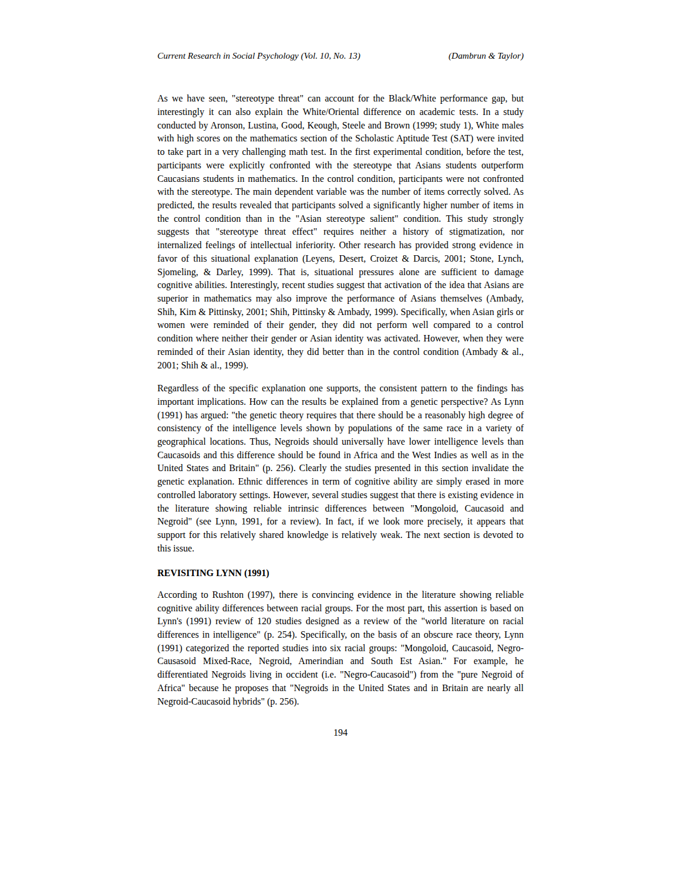Current Research in Social Psychology (Vol. 10, No. 13) (Dambrun & Taylor)
As we have seen, "stereotype threat" can account for the Black/White performance gap, but interestingly it can also explain the White/Oriental difference on academic tests. In a study conducted by Aronson, Lustina, Good, Keough, Steele and Brown (1999; study 1), White males with high scores on the mathematics section of the Scholastic Aptitude Test (SAT) were invited to take part in a very challenging math test. In the first experimental condition, before the test, participants were explicitly confronted with the stereotype that Asians students outperform Caucasians students in mathematics. In the control condition, participants were not confronted with the stereotype. The main dependent variable was the number of items correctly solved. As predicted, the results revealed that participants solved a significantly higher number of items in the control condition than in the "Asian stereotype salient" condition. This study strongly suggests that "stereotype threat effect" requires neither a history of stigmatization, nor internalized feelings of intellectual inferiority. Other research has provided strong evidence in favor of this situational explanation (Leyens, Desert, Croizet & Darcis, 2001; Stone, Lynch, Sjomeling, & Darley, 1999). That is, situational pressures alone are sufficient to damage cognitive abilities. Interestingly, recent studies suggest that activation of the idea that Asians are superior in mathematics may also improve the performance of Asians themselves (Ambady, Shih, Kim & Pittinsky, 2001; Shih, Pittinsky & Ambady, 1999). Specifically, when Asian girls or women were reminded of their gender, they did not perform well compared to a control condition where neither their gender or Asian identity was activated. However, when they were reminded of their Asian identity, they did better than in the control condition (Ambady & al., 2001; Shih & al., 1999).
Regardless of the specific explanation one supports, the consistent pattern to the findings has important implications. How can the results be explained from a genetic perspective? As Lynn (1991) has argued: "the genetic theory requires that there should be a reasonably high degree of consistency of the intelligence levels shown by populations of the same race in a variety of geographical locations. Thus, Negroids should universally have lower intelligence levels than Caucasoids and this difference should be found in Africa and the West Indies as well as in the United States and Britain" (p. 256). Clearly the studies presented in this section invalidate the genetic explanation. Ethnic differences in term of cognitive ability are simply erased in more controlled laboratory settings. However, several studies suggest that there is existing evidence in the literature showing reliable intrinsic differences between "Mongoloid, Caucasoid and Negroid" (see Lynn, 1991, for a review). In fact, if we look more precisely, it appears that support for this relatively shared knowledge is relatively weak. The next section is devoted to this issue.
REVISITING LYNN (1991)
According to Rushton (1997), there is convincing evidence in the literature showing reliable cognitive ability differences between racial groups. For the most part, this assertion is based on Lynn's (1991) review of 120 studies designed as a review of the "world literature on racial differences in intelligence" (p. 254). Specifically, on the basis of an obscure race theory, Lynn (1991) categorized the reported studies into six racial groups: "Mongoloid, Caucasoid, Negro-Causasoid Mixed-Race, Negroid, Amerindian and South Est Asian." For example, he differentiated Negroids living in occident (i.e. "Negro-Caucasoid") from the "pure Negroid of Africa" because he proposes that "Negroids in the United States and in Britain are nearly all Negroid-Caucasoid hybrids" (p. 256).
194